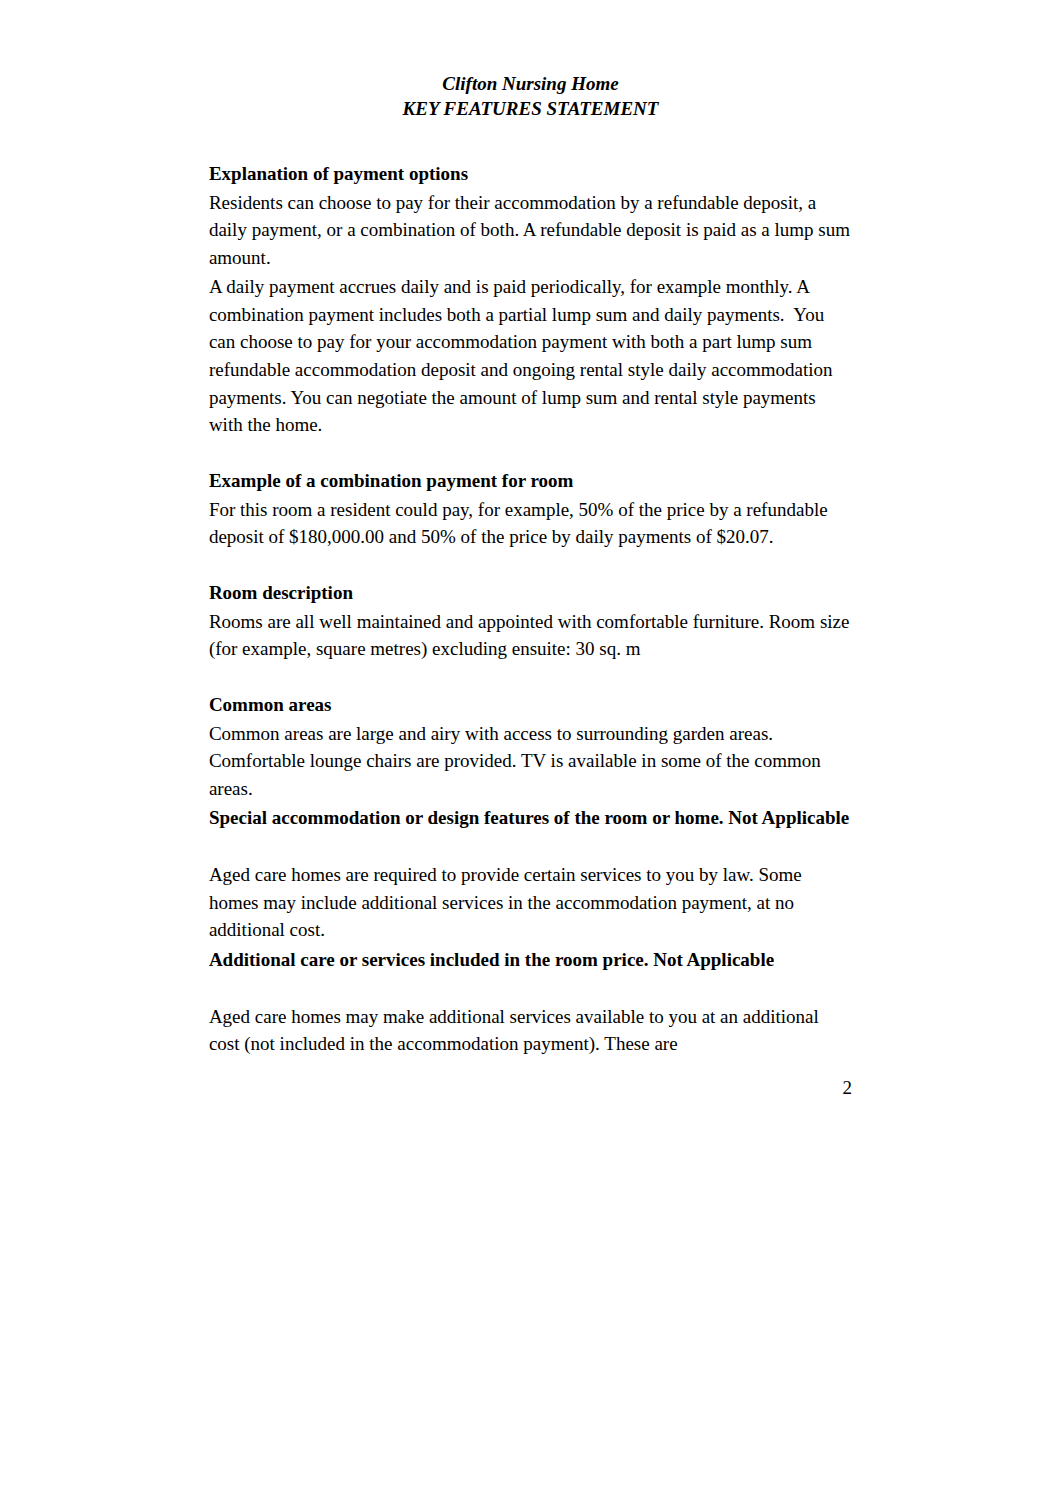Clifton Nursing Home KEY FEATURES STATEMENT
Explanation of payment options
Residents can choose to pay for their accommodation by a refundable deposit, a daily payment, or a combination of both. A refundable deposit is paid as a lump sum amount.
A daily payment accrues daily and is paid periodically, for example monthly. A combination payment includes both a partial lump sum and daily payments. You can choose to pay for your accommodation payment with both a part lump sum refundable accommodation deposit and ongoing rental style daily accommodation payments. You can negotiate the amount of lump sum and rental style payments with the home.
Example of a combination payment for room
For this room a resident could pay, for example, 50% of the price by a refundable deposit of $180,000.00 and 50% of the price by daily payments of $20.07.
Room description
Rooms are all well maintained and appointed with comfortable furniture. Room size (for example, square metres) excluding ensuite: 30 sq. m
Common areas
Common areas are large and airy with access to surrounding garden areas. Comfortable lounge chairs are provided. TV is available in some of the common areas.
Special accommodation or design features of the room or home. Not Applicable
Aged care homes are required to provide certain services to you by law. Some homes may include additional services in the accommodation payment, at no additional cost.
Additional care or services included in the room price. Not Applicable
Aged care homes may make additional services available to you at an additional cost (not included in the accommodation payment). These are
2